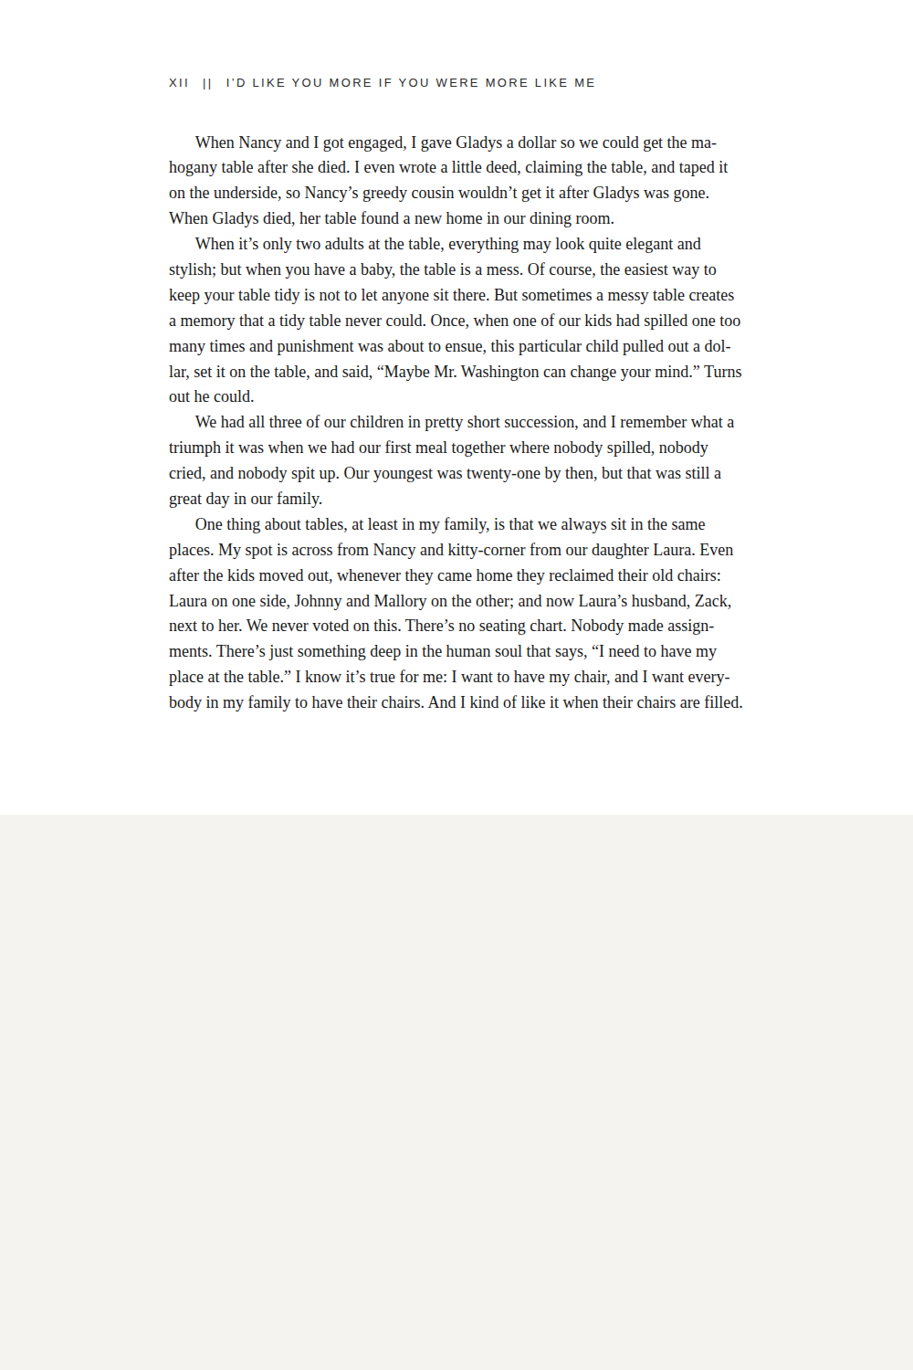xii||I’d Like You More If You Were More Like Me
When Nancy and I got engaged, I gave Gladys a dollar so we could get the mahogany table after she died. I even wrote a little deed, claiming the table, and taped it on the underside, so Nancy’s greedy cousin wouldn’t get it after Gladys was gone. When Gladys died, her table found a new home in our dining room.
When it’s only two adults at the table, everything may look quite elegant and stylish; but when you have a baby, the table is a mess. Of course, the easiest way to keep your table tidy is not to let anyone sit there. But sometimes a messy table creates a memory that a tidy table never could. Once, when one of our kids had spilled one too many times and punishment was about to ensue, this particular child pulled out a dollar, set it on the table, and said, “Maybe Mr. Washington can change your mind.” Turns out he could.
We had all three of our children in pretty short succession, and I remember what a triumph it was when we had our first meal together where nobody spilled, nobody cried, and nobody spit up. Our youngest was twenty-one by then, but that was still a great day in our family.
One thing about tables, at least in my family, is that we always sit in the same places. My spot is across from Nancy and kitty-corner from our daughter Laura. Even after the kids moved out, whenever they came home they reclaimed their old chairs: Laura on one side, Johnny and Mallory on the other; and now Laura’s husband, Zack, next to her. We never voted on this. There’s no seating chart. Nobody made assignments. There’s just something deep in the human soul that says, “I need to have my place at the table.” I know it’s true for me: I want to have my chair, and I want everybody in my family to have their chairs. And I kind of like it when their chairs are filled.